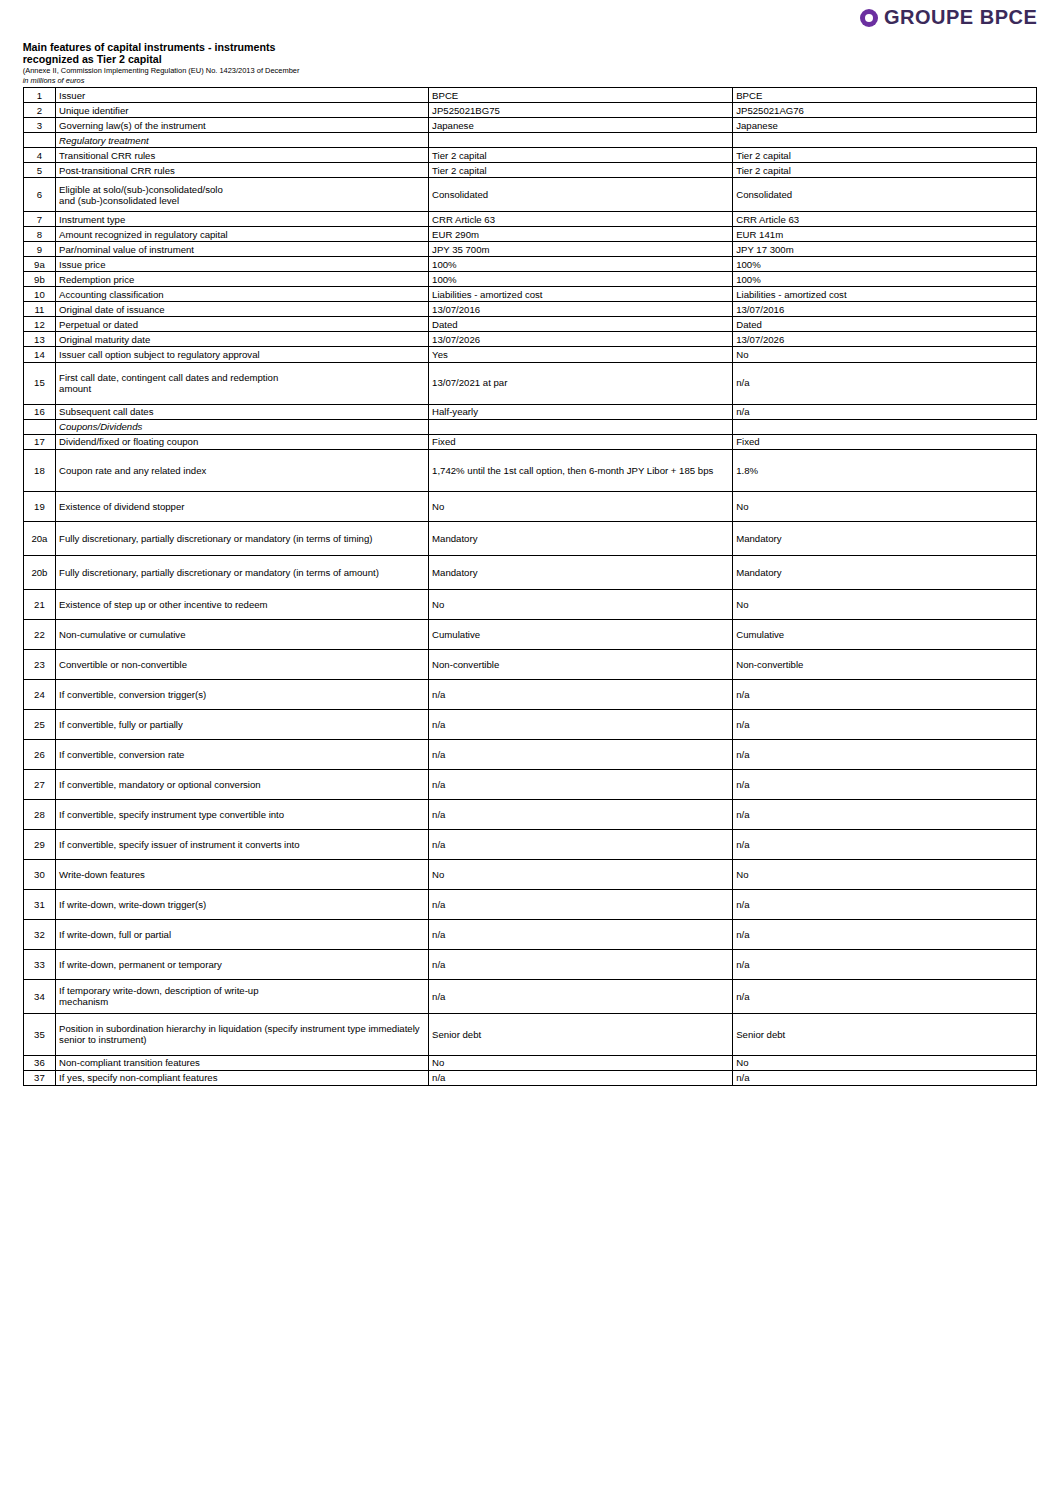GROUPE BPCE
Main features of capital instruments - instruments
recognized as Tier 2 capital
(Annexe II, Commission Implementing Regulation (EU) No. 1423/2013 of December
in millions of euros
| 1 | Issuer | BPCE | BPCE |
| 2 | Unique identifier | JP525021BG75 | JP525021AG76 |
| 3 | Governing law(s) of the instrument | Japanese | Japanese |
| | Regulatory treatment | | |
| 4 | Transitional CRR rules | Tier 2 capital | Tier 2 capital |
| 5 | Post-transitional CRR rules | Tier 2 capital | Tier 2 capital |
| 6 | Eligible at solo/(sub-)consolidated/solo and (sub-)consolidated level | Consolidated | Consolidated |
| 7 | Instrument type | CRR Article 63 | CRR Article 63 |
| 8 | Amount recognized in regulatory capital | EUR 290m | EUR 141m |
| 9 | Par/nominal value of instrument | JPY 35 700m | JPY 17 300m |
| 9a | Issue price | 100% | 100% |
| 9b | Redemption price | 100% | 100% |
| 10 | Accounting classification | Liabilities - amortized cost | Liabilities - amortized cost |
| 11 | Original date of issuance | 13/07/2016 | 13/07/2016 |
| 12 | Perpetual or dated | Dated | Dated |
| 13 | Original maturity date | 13/07/2026 | 13/07/2026 |
| 14 | Issuer call option subject to regulatory approval | Yes | No |
| 15 | First call date, contingent call dates and redemption amount | 13/07/2021 at par | n/a |
| 16 | Subsequent call dates | Half-yearly | n/a |
| | Coupons/Dividends | | |
| 17 | Dividend/fixed or floating coupon | Fixed | Fixed |
| 18 | Coupon rate and any related index | 1,742% until the 1st call option, then 6-month JPY Libor + 185 bps | 1.8% |
| 19 | Existence of dividend stopper | No | No |
| 20a | Fully discretionary, partially discretionary or mandatory (in terms of timing) | Mandatory | Mandatory |
| 20b | Fully discretionary, partially discretionary or mandatory (in terms of amount) | Mandatory | Mandatory |
| 21 | Existence of step up or other incentive to redeem | No | No |
| 22 | Non-cumulative or cumulative | Cumulative | Cumulative |
| 23 | Convertible or non-convertible | Non-convertible | Non-convertible |
| 24 | If convertible, conversion trigger(s) | n/a | n/a |
| 25 | If convertible, fully or partially | n/a | n/a |
| 26 | If convertible, conversion rate | n/a | n/a |
| 27 | If convertible, mandatory or optional conversion | n/a | n/a |
| 28 | If convertible, specify instrument type convertible into | n/a | n/a |
| 29 | If convertible, specify issuer of instrument it converts into | n/a | n/a |
| 30 | Write-down features | No | No |
| 31 | If write-down, write-down trigger(s) | n/a | n/a |
| 32 | If write-down, full or partial | n/a | n/a |
| 33 | If write-down, permanent or temporary | n/a | n/a |
| 34 | If temporary write-down, description of write-up mechanism | n/a | n/a |
| 35 | Position in subordination hierarchy in liquidation (specify instrument type immediately senior to instrument) | Senior debt | Senior debt |
| 36 | Non-compliant transition features | No | No |
| 37 | If yes, specify non-compliant features | n/a | n/a |